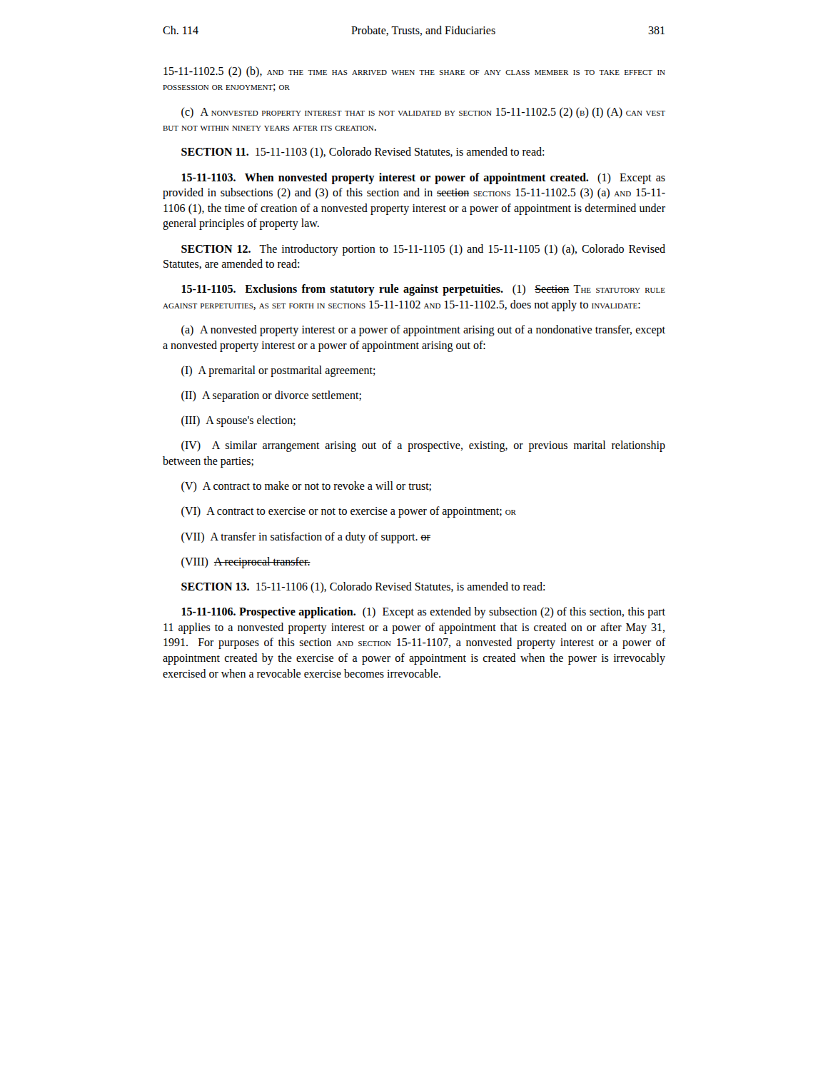Ch. 114 Probate, Trusts, and Fiduciaries 381
15-11-1102.5 (2) (b), and the time has arrived when the share of any class member is to take effect in possession or enjoyment; or
(c) A nonvested property interest that is not validated by section 15-11-1102.5 (2) (b) (I) (A) can vest but not within ninety years after its creation.
SECTION 11. 15-11-1103 (1), Colorado Revised Statutes, is amended to read:
15-11-1103. When nonvested property interest or power of appointment created. (1) Except as provided in subsections (2) and (3) of this section and in section sections 15-11-1102.5 (3) (a) and 15-11-1106 (1), the time of creation of a nonvested property interest or a power of appointment is determined under general principles of property law.
SECTION 12. The introductory portion to 15-11-1105 (1) and 15-11-1105 (1) (a), Colorado Revised Statutes, are amended to read:
15-11-1105. Exclusions from statutory rule against perpetuities. (1) Section The statutory rule against perpetuities, as set forth in sections 15-11-1102 and 15-11-1102.5, does not apply to invalidate:
(a) A nonvested property interest or a power of appointment arising out of a nondonative transfer, except a nonvested property interest or a power of appointment arising out of:
(I) A premarital or postmarital agreement;
(II) A separation or divorce settlement;
(III) A spouse's election;
(IV) A similar arrangement arising out of a prospective, existing, or previous marital relationship between the parties;
(V) A contract to make or not to revoke a will or trust;
(VI) A contract to exercise or not to exercise a power of appointment; or
(VII) A transfer in satisfaction of a duty of support. or
(VIII) A reciprocal transfer.
SECTION 13. 15-11-1106 (1), Colorado Revised Statutes, is amended to read:
15-11-1106. Prospective application. (1) Except as extended by subsection (2) of this section, this part 11 applies to a nonvested property interest or a power of appointment that is created on or after May 31, 1991. For purposes of this section and section 15-11-1107, a nonvested property interest or a power of appointment created by the exercise of a power of appointment is created when the power is irrevocably exercised or when a revocable exercise becomes irrevocable.